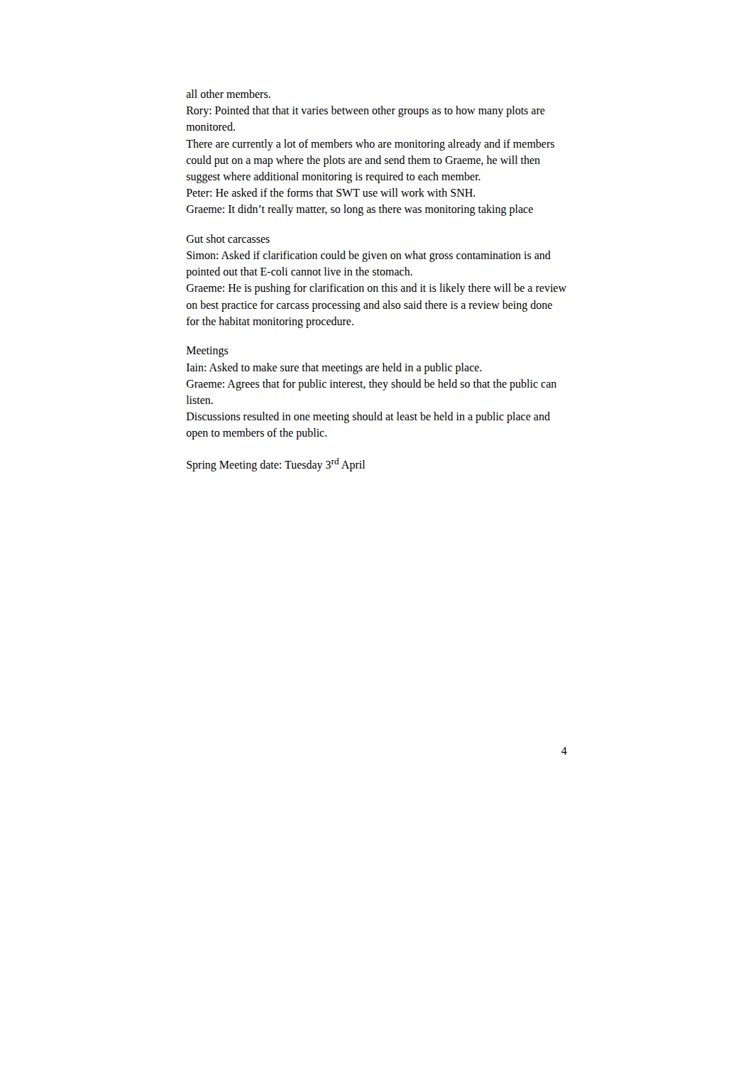all other members.
Rory: Pointed that that it varies between other groups as to how many plots are monitored.
There are currently a lot of members who are monitoring already and if members could put on a map where the plots are and send them to Graeme, he will then suggest where additional monitoring is required to each member.
Peter: He asked if the forms that SWT use will work with SNH.
Graeme: It didn’t really matter, so long as there was monitoring taking place
Gut shot carcasses
Simon: Asked if clarification could be given on what gross contamination is and pointed out that E-coli cannot live in the stomach.
Graeme: He is pushing for clarification on this and it is likely there will be a review on best practice for carcass processing and also said there is a review being done for the habitat monitoring procedure.
Meetings
Iain: Asked to make sure that meetings are held in a public place.
Graeme: Agrees that for public interest, they should be held so that the public can listen.
Discussions resulted in one meeting should at least be held in a public place and open to members of the public.
Spring Meeting date: Tuesday 3rd April
4